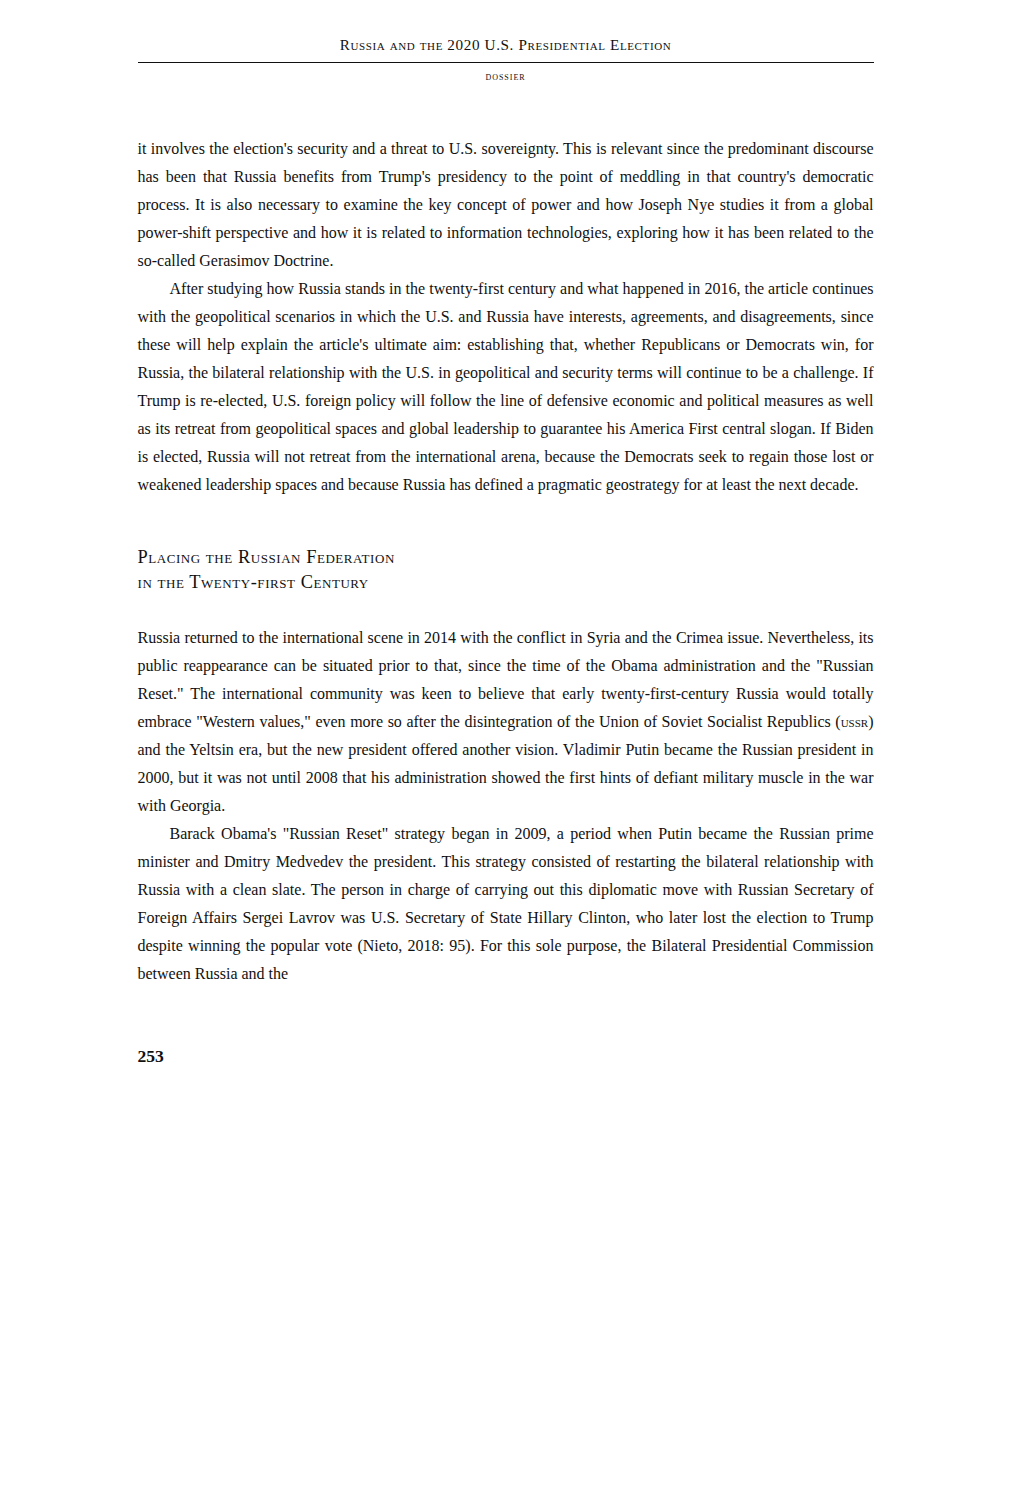Russia and the 2020 U.S. Presidential Election
dossier
it involves the election's security and a threat to U.S. sovereignty. This is relevant since the predominant discourse has been that Russia benefits from Trump's presidency to the point of meddling in that country's democratic process. It is also necessary to examine the key concept of power and how Joseph Nye studies it from a global power-shift perspective and how it is related to information technologies, exploring how it has been related to the so-called Gerasimov Doctrine.
After studying how Russia stands in the twenty-first century and what happened in 2016, the article continues with the geopolitical scenarios in which the U.S. and Russia have interests, agreements, and disagreements, since these will help explain the article's ultimate aim: establishing that, whether Republicans or Democrats win, for Russia, the bilateral relationship with the U.S. in geopolitical and security terms will continue to be a challenge. If Trump is re-elected, U.S. foreign policy will follow the line of defensive economic and political measures as well as its retreat from geopolitical spaces and global leadership to guarantee his America First central slogan. If Biden is elected, Russia will not retreat from the international arena, because the Democrats seek to regain those lost or weakened leadership spaces and because Russia has defined a pragmatic geostrategy for at least the next decade.
Placing the Russian Federation
in the Twenty-first Century
Russia returned to the international scene in 2014 with the conflict in Syria and the Crimea issue. Nevertheless, its public reappearance can be situated prior to that, since the time of the Obama administration and the "Russian Reset." The international community was keen to believe that early twenty-first-century Russia would totally embrace "Western values," even more so after the disintegration of the Union of Soviet Socialist Republics (ussr) and the Yeltsin era, but the new president offered another vision. Vladimir Putin became the Russian president in 2000, but it was not until 2008 that his administration showed the first hints of defiant military muscle in the war with Georgia.
Barack Obama's "Russian Reset" strategy began in 2009, a period when Putin became the Russian prime minister and Dmitry Medvedev the president. This strategy consisted of restarting the bilateral relationship with Russia with a clean slate. The person in charge of carrying out this diplomatic move with Russian Secretary of Foreign Affairs Sergei Lavrov was U.S. Secretary of State Hillary Clinton, who later lost the election to Trump despite winning the popular vote (Nieto, 2018: 95). For this sole purpose, the Bilateral Presidential Commission between Russia and the
253